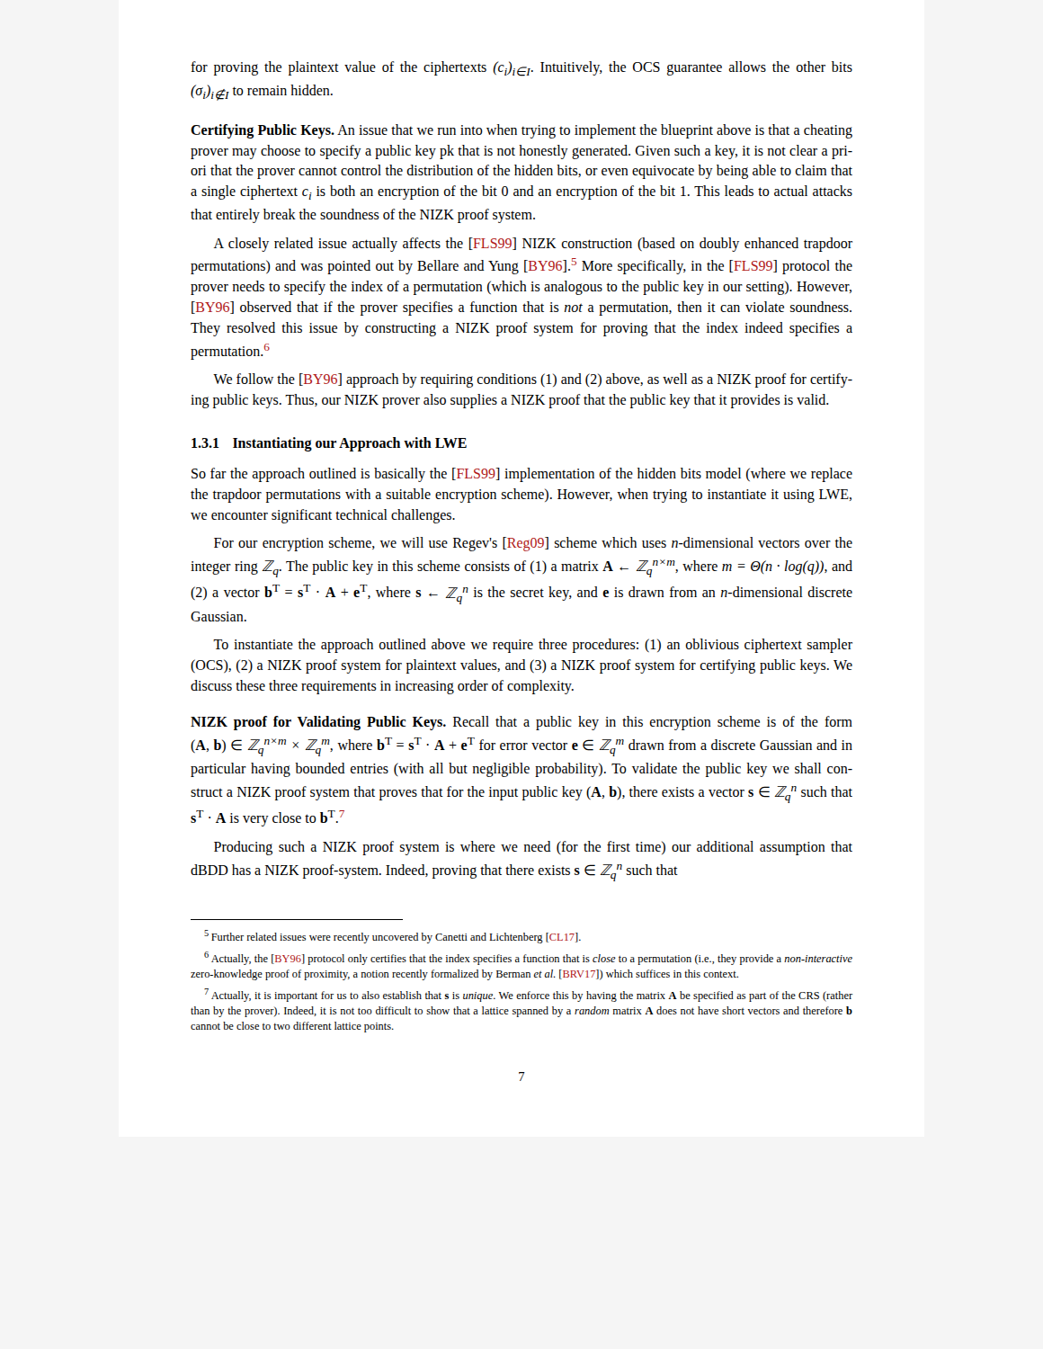for proving the plaintext value of the ciphertexts (ci)i∈I. Intuitively, the OCS guarantee allows the other bits (σi)i∉I to remain hidden.
Certifying Public Keys. An issue that we run into when trying to implement the blueprint above is that a cheating prover may choose to specify a public key pk that is not honestly generated. Given such a key, it is not clear a priori that the prover cannot control the distribution of the hidden bits, or even equivocate by being able to claim that a single ciphertext ci is both an encryption of the bit 0 and an encryption of the bit 1. This leads to actual attacks that entirely break the soundness of the NIZK proof system.
A closely related issue actually affects the [FLS99] NIZK construction (based on doubly enhanced trapdoor permutations) and was pointed out by Bellare and Yung [BY96].5 More specifically, in the [FLS99] protocol the prover needs to specify the index of a permutation (which is analogous to the public key in our setting). However, [BY96] observed that if the prover specifies a function that is not a permutation, then it can violate soundness. They resolved this issue by constructing a NIZK proof system for proving that the index indeed specifies a permutation.6
We follow the [BY96] approach by requiring conditions (1) and (2) above, as well as a NIZK proof for certifying public keys. Thus, our NIZK prover also supplies a NIZK proof that the public key that it provides is valid.
1.3.1 Instantiating our Approach with LWE
So far the approach outlined is basically the [FLS99] implementation of the hidden bits model (where we replace the trapdoor permutations with a suitable encryption scheme). However, when trying to instantiate it using LWE, we encounter significant technical challenges.
For our encryption scheme, we will use Regev's [Reg09] scheme which uses n-dimensional vectors over the integer ring ℤq. The public key in this scheme consists of (1) a matrix A ← ℤqn×m, where m = Θ(n · log(q)), and (2) a vector bT = sT · A + eT, where s ← ℤqn is the secret key, and e is drawn from an n-dimensional discrete Gaussian.
To instantiate the approach outlined above we require three procedures: (1) an oblivious ciphertext sampler (OCS), (2) a NIZK proof system for plaintext values, and (3) a NIZK proof system for certifying public keys. We discuss these three requirements in increasing order of complexity.
NIZK proof for Validating Public Keys. Recall that a public key in this encryption scheme is of the form (A, b) ∈ ℤqn×m × ℤqm, where bT = sT · A + eT for error vector e ∈ ℤqm drawn from a discrete Gaussian and in particular having bounded entries (with all but negligible probability). To validate the public key we shall construct a NIZK proof system that proves that for the input public key (A, b), there exists a vector s ∈ ℤqn such that sT · A is very close to bT.7
Producing such a NIZK proof system is where we need (for the first time) our additional assumption that dBDD has a NIZK proof-system. Indeed, proving that there exists s ∈ ℤqn such that
5Further related issues were recently uncovered by Canetti and Lichtenberg [CL17].
6Actually, the [BY96] protocol only certifies that the index specifies a function that is close to a permutation (i.e., they provide a non-interactive zero-knowledge proof of proximity, a notion recently formalized by Berman et al. [BRV17]) which suffices in this context.
7Actually, it is important for us to also establish that s is unique. We enforce this by having the matrix A be specified as part of the CRS (rather than by the prover). Indeed, it is not too difficult to show that a lattice spanned by a random matrix A does not have short vectors and therefore b cannot be close to two different lattice points.
7